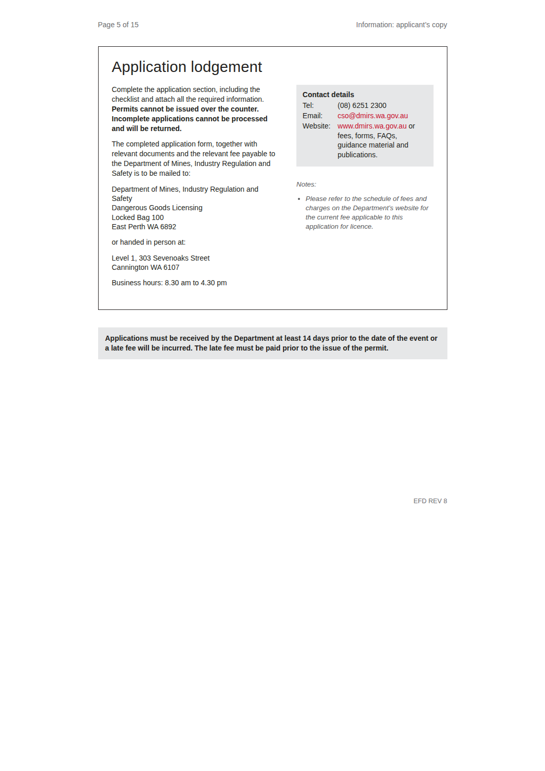Page 5 of 15
Information: applicant’s copy
Application lodgement
Complete the application section, including the checklist and attach all the required information. Permits cannot be issued over the counter. Incomplete applications cannot be processed and will be returned.
The completed application form, together with relevant documents and the relevant fee payable to the Department of Mines, Industry Regulation and Safety is to be mailed to:
Department of Mines, Industry Regulation and Safety
Dangerous Goods Licensing
Locked Bag 100
East Perth WA 6892
or handed in person at:
Level 1, 303 Sevenoaks Street
Cannington WA 6107
Business hours: 8.30 am to 4.30 pm
Contact details
| Tel: | (08) 6251 2300 |
| Email: | cso@dmirs.wa.gov.au |
| Website: | www.dmirs.wa.gov.au or fees, forms, FAQs, guidance material and publications. |
Notes:
Please refer to the schedule of fees and charges on the Department’s website for the current fee applicable to this application for licence.
Applications must be received by the Department at least 14 days prior to the date of the event or a late fee will be incurred. The late fee must be paid prior to the issue of the permit.
EFD REV 8